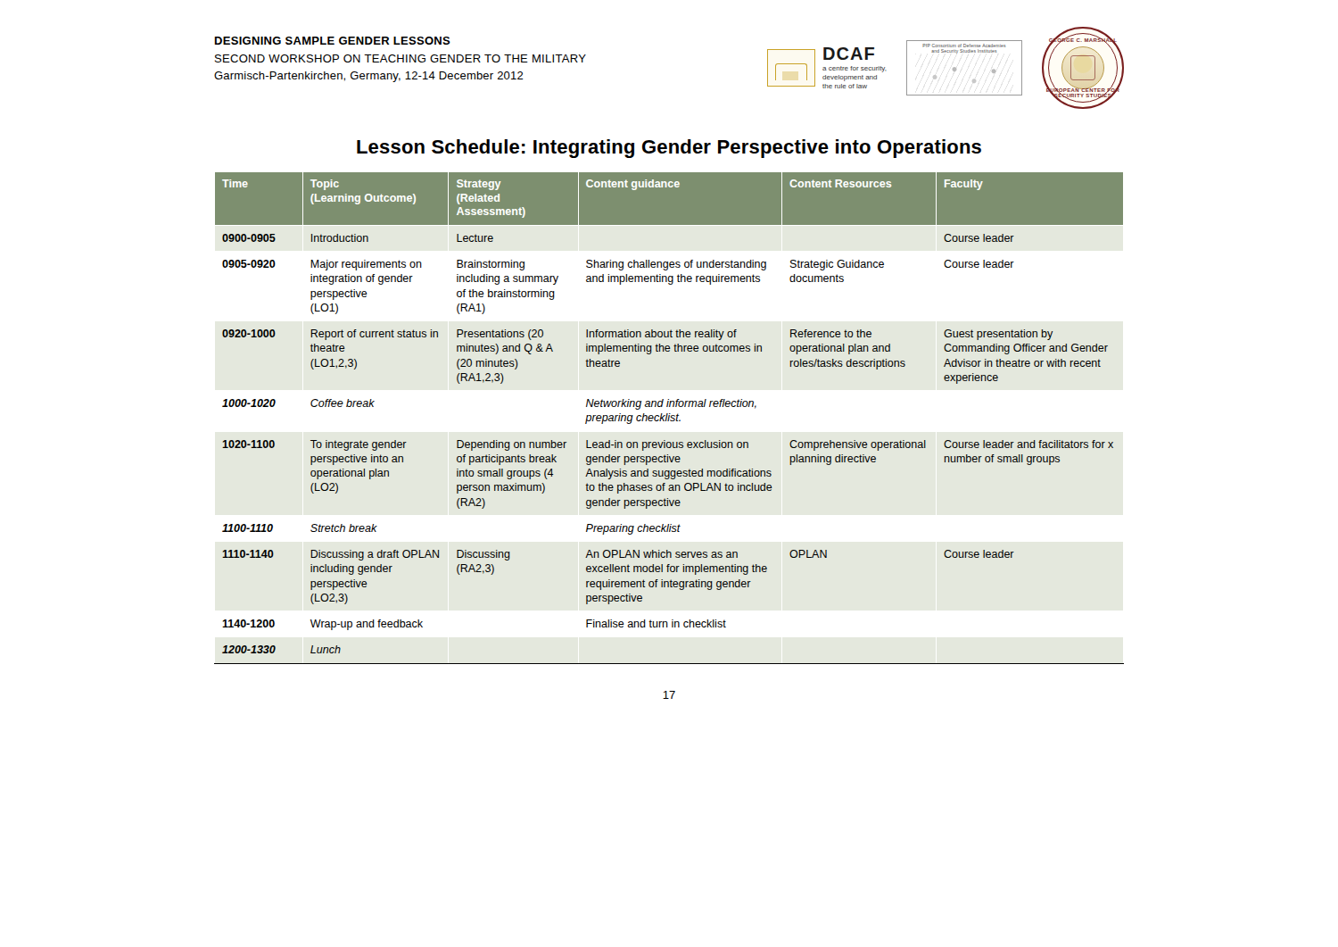DESIGNING SAMPLE GENDER LESSONS
SECOND WORKSHOP ON TEACHING GENDER TO THE MILITARY
Garmisch-Partenkirchen, Germany, 12-14 December 2012
DCAF a centre for security,
development and
the rule of law
PfP Consortium of Defense Academies
and Security Studies Institutes
GEORGE C. MARSHALL
EUROPEAN CENTER FOR SECURITY STUDIES
Lesson Schedule: Integrating Gender Perspective into Operations
| Time | Topic (Learning Outcome) | Strategy (Related Assessment) | Content guidance | Content Resources | Faculty |
| --- | --- | --- | --- | --- | --- |
| 0900-0905 | Introduction | Lecture | | | Course leader |
| 0905-0920 | Major requirements on integration of gender perspective (LO1) | Brainstorming including a summary of the brainstorming (RA1) | Sharing challenges of understanding and implementing the requirements | Strategic Guidance documents | Course leader |
| 0920-1000 | Report of current status in theatre (LO1,2,3) | Presentations (20 minutes) and Q & A (20 minutes) (RA1,2,3) | Information about the reality of implementing the three outcomes in theatre | Reference to the operational plan and roles/tasks descriptions | Guest presentation by Commanding Officer and Gender Advisor in theatre or with recent experience |
| 1000-1020 | Coffee break | | Networking and informal reflection, preparing checklist. | | |
| 1020-1100 | To integrate gender perspective into an operational plan (LO2) | Depending on number of participants break into small groups (4 person maximum) (RA2) | Lead-in on previous exclusion on gender perspective Analysis and suggested modifications to the phases of an OPLAN to include gender perspective | Comprehensive operational planning directive | Course leader and facilitators for x number of small groups |
| 1100-1110 | Stretch break | | Preparing checklist | | |
| 1110-1140 | Discussing a draft OPLAN including gender perspective (LO2,3) | Discussing (RA2,3) | An OPLAN which serves as an excellent model for implementing the requirement of integrating gender perspective | OPLAN | Course leader |
| 1140-1200 | Wrap-up and feedback | | Finalise and turn in checklist | | |
| 1200-1330 | Lunch | | | | |
17